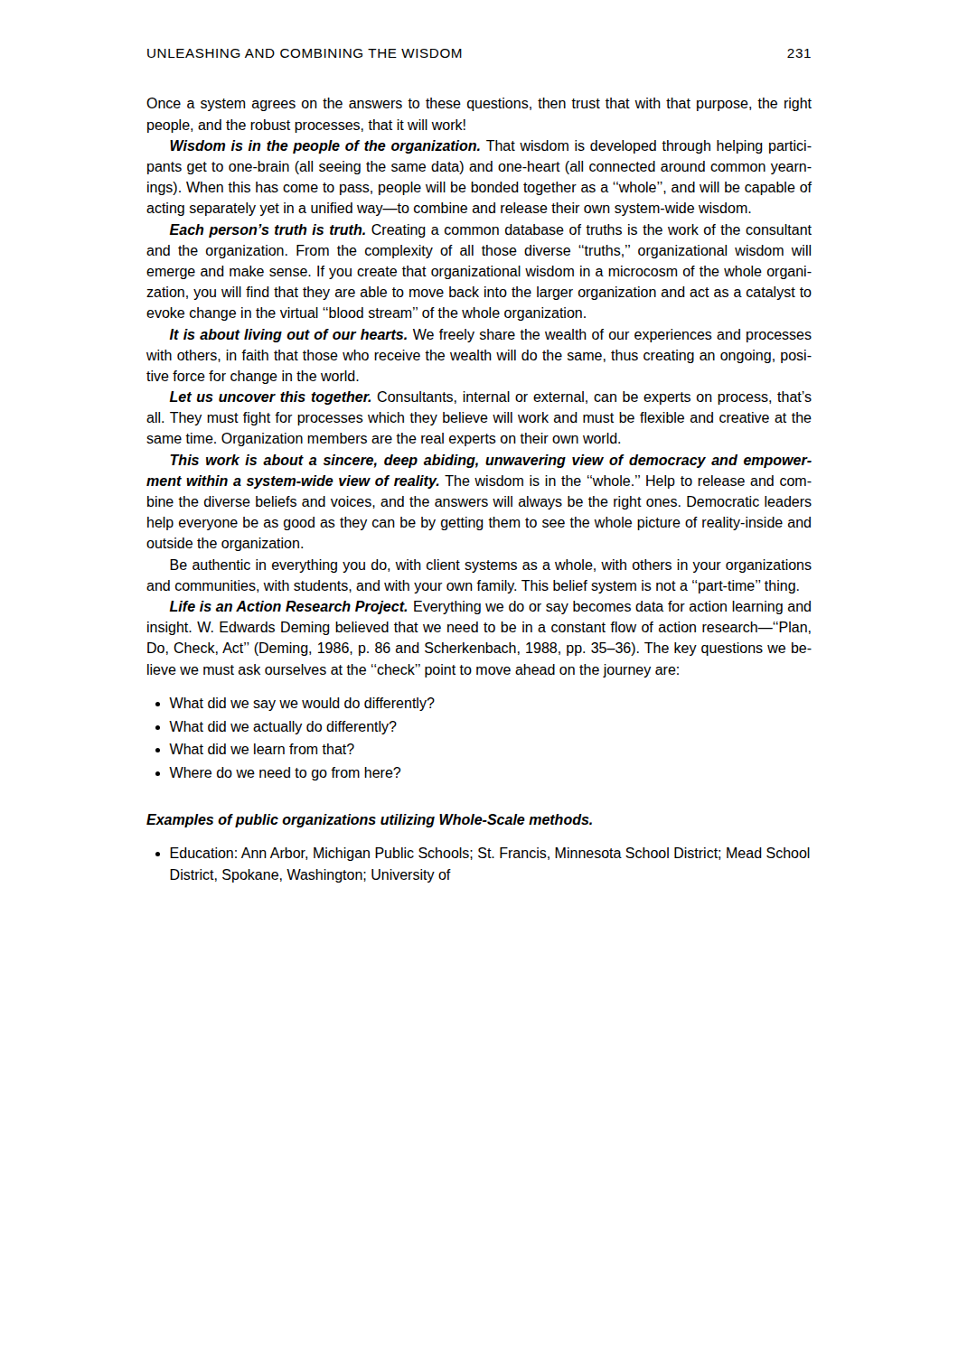Unleashing and Combining the Wisdom 231
Once a system agrees on the answers to these questions, then trust that with that purpose, the right people, and the robust processes, that it will work!
Wisdom is in the people of the organization. That wisdom is developed through helping participants get to one-brain (all seeing the same data) and one-heart (all connected around common yearnings). When this has come to pass, people will be bonded together as a ‘‘whole’’, and will be capable of acting separately yet in a unified way—to combine and release their own system-wide wisdom.
Each person’s truth is truth. Creating a common database of truths is the work of the consultant and the organization. From the complexity of all those diverse ‘‘truths,’’ organizational wisdom will emerge and make sense. If you create that organizational wisdom in a microcosm of the whole organization, you will find that they are able to move back into the larger organization and act as a catalyst to evoke change in the virtual ‘‘blood stream’’ of the whole organization.
It is about living out of our hearts. We freely share the wealth of our experiences and processes with others, in faith that those who receive the wealth will do the same, thus creating an ongoing, positive force for change in the world.
Let us uncover this together. Consultants, internal or external, can be experts on process, that’s all. They must fight for processes which they believe will work and must be flexible and creative at the same time. Organization members are the real experts on their own world.
This work is about a sincere, deep abiding, unwavering view of democracy and empowerment within a system-wide view of reality. The wisdom is in the ‘‘whole.’’ Help to release and combine the diverse beliefs and voices, and the answers will always be the right ones. Democratic leaders help everyone be as good as they can be by getting them to see the whole picture of reality-inside and outside the organization.
Be authentic in everything you do, with client systems as a whole, with others in your organizations and communities, with students, and with your own family. This belief system is not a ‘‘part-time’’ thing.
Life is an Action Research Project. Everything we do or say becomes data for action learning and insight. W. Edwards Deming believed that we need to be in a constant flow of action research—‘‘Plan, Do, Check, Act’’ (Deming, 1986, p. 86 and Scherkenbach, 1988, pp. 35–36). The key questions we believe we must ask ourselves at the ‘‘check’’ point to move ahead on the journey are:
What did we say we would do differently?
What did we actually do differently?
What did we learn from that?
Where do we need to go from here?
Examples of public organizations utilizing Whole-Scale methods.
Education: Ann Arbor, Michigan Public Schools; St. Francis, Minnesota School District; Mead School District, Spokane, Washington; University of